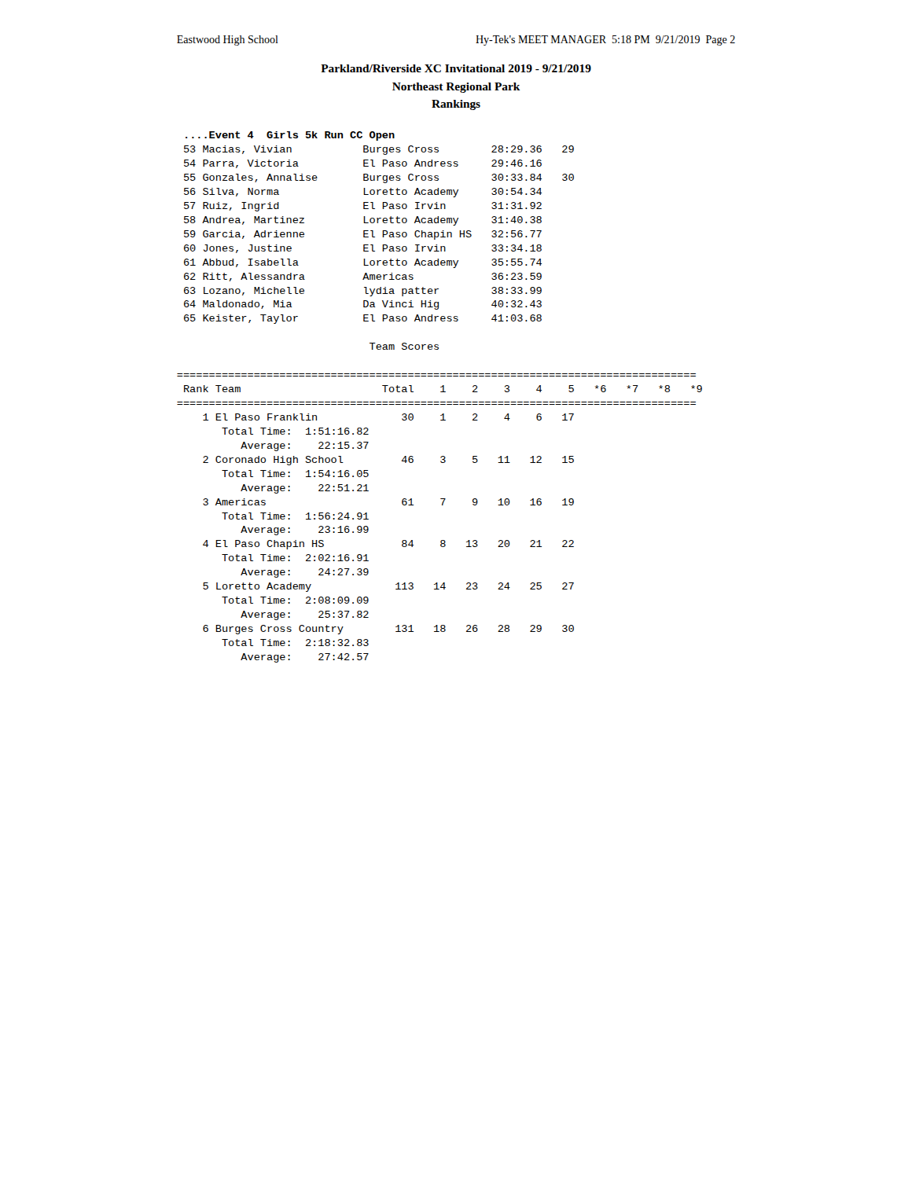Eastwood High School Hy-Tek's MEET MANAGER 5:18 PM 9/21/2019 Page 2
Parkland/Riverside XC Invitational 2019 - 9/21/2019
Northeast Regional Park
Rankings
 ....Event 4  Girls 5k Run CC Open
 53 Macias, Vivian           Burges Cross        28:29.36   29
 54 Parra, Victoria          El Paso Andress     29:46.16
 55 Gonzales, Annalise       Burges Cross        30:33.84   30
 56 Silva, Norma             Loretto Academy     30:54.34
 57 Ruiz, Ingrid             El Paso Irvin       31:31.92
 58 Andrea, Martinez         Loretto Academy     31:40.38
 59 Garcia, Adrienne         El Paso Chapin HS   32:56.77
 60 Jones, Justine           El Paso Irvin       33:34.18
 61 Abbud, Isabella          Loretto Academy     35:55.74
 62 Ritt, Alessandra         Americas            36:23.59
 63 Lozano, Michelle         lydia patter        38:33.99
 64 Maldonado, Mia           Da Vinci Hig        40:32.43
 65 Keister, Taylor          El Paso Andress     41:03.68

                              Team Scores

=================================================================================
 Rank Team                      Total    1    2    3    4    5   *6   *7   *8   *9
=================================================================================
    1 El Paso Franklin             30    1    2    4    6   17
       Total Time:  1:51:16.82
          Average:    22:15.37
    2 Coronado High School         46    3    5   11   12   15
       Total Time:  1:54:16.05
          Average:    22:51.21
    3 Americas                     61    7    9   10   16   19
       Total Time:  1:56:24.91
          Average:    23:16.99
    4 El Paso Chapin HS            84    8   13   20   21   22
       Total Time:  2:02:16.91
          Average:    24:27.39
    5 Loretto Academy             113   14   23   24   25   27
       Total Time:  2:08:09.09
          Average:    25:37.82
    6 Burges Cross Country        131   18   26   28   29   30
       Total Time:  2:18:32.83
          Average:    27:42.57